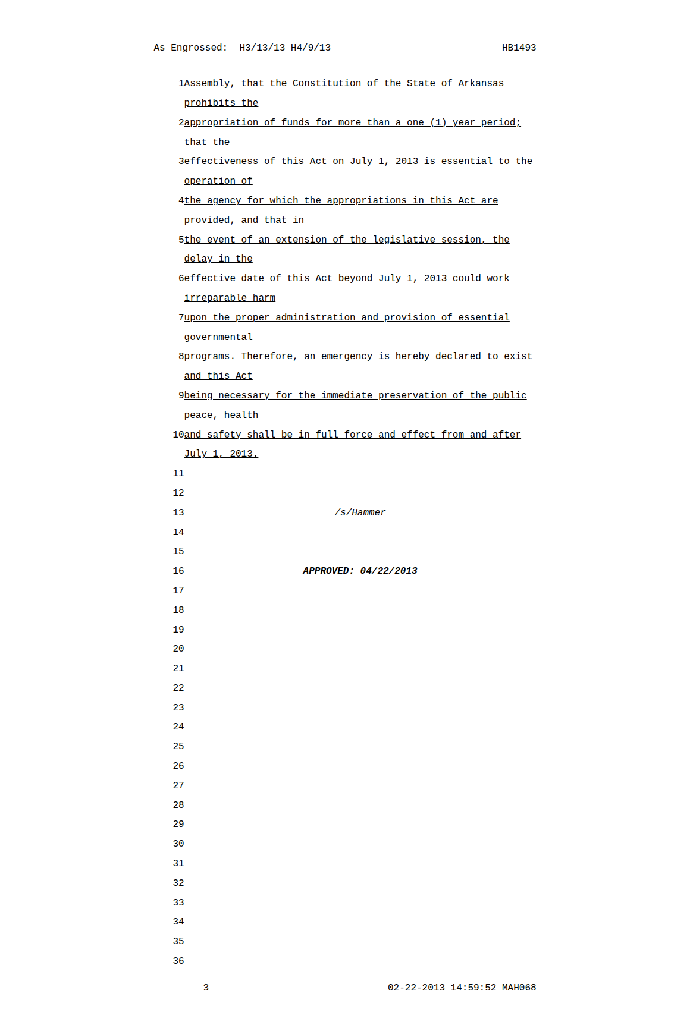As Engrossed: H3/13/13 H4/9/13
HB1493
| 1 | Assembly, that the Constitution of the State of Arkansas prohibits the |
| 2 | appropriation of funds for more than a one (1) year period; that the |
| 3 | effectiveness of this Act on July 1, 2013 is essential to the operation of |
| 4 | the agency for which the appropriations in this Act are provided, and that in |
| 5 | the event of an extension of the legislative session, the delay in the |
| 6 | effective date of this Act beyond July 1, 2013 could work irreparable harm |
| 7 | upon the proper administration and provision of essential governmental |
| 8 | programs. Therefore, an emergency is hereby declared to exist and this Act |
| 9 | being necessary for the immediate preservation of the public peace, health |
| 10 | and safety shall be in full force and effect from and after July 1, 2013. |
| 11 | |
| 12 | |
| 13 | /s/Hammer |
| 14 | |
| 15 | |
| 16 | APPROVED: 04/22/2013 |
| 17 | |
| 18 | |
| 19 | |
| 20 | |
| 21 | |
| 22 | |
| 23 | |
| 24 | |
| 25 | |
| 26 | |
| 27 | |
| 28 | |
| 29 | |
| 30 | |
| 31 | |
| 32 | |
| 33 | |
| 34 | |
| 35 | |
| 36 | |
3
02-22-2013 14:59:52 MAH068